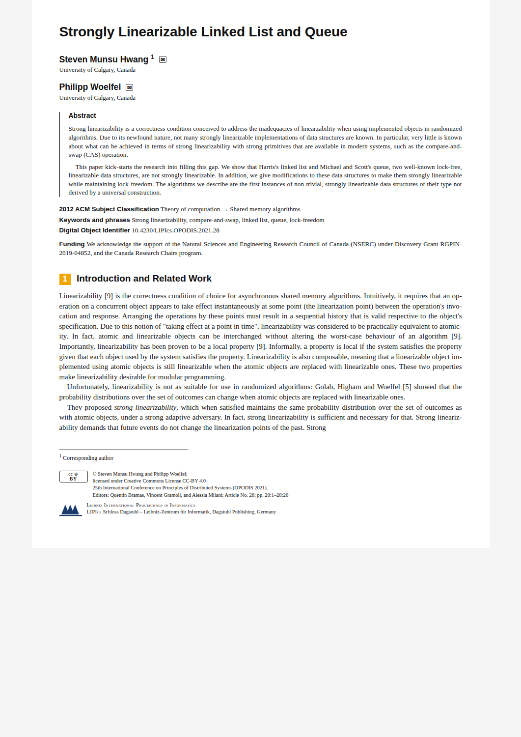Strongly Linearizable Linked List and Queue
Steven Munsu Hwang 1 ✉
University of Calgary, Canada
Philipp Woelfel ✉
University of Calgary, Canada
Abstract
Strong linearizability is a correctness condition conceived to address the inadequacies of linearzability when using implemented objects in randomized algorithms. Due to its newfound nature, not many strongly linearizable implementations of data structures are known. In particular, very little is known about what can be achieved in terms of strong linearizability with strong primitives that are available in modern systems, such as the compare-and-swap (CAS) operation.
This paper kick-starts the research into filling this gap. We show that Harris's linked list and Michael and Scott's queue, two well-known lock-free, linearizable data structures, are not strongly linearizable. In addition, we give modifications to these data structures to make them strongly linearizable while maintaining lock-freedom. The algorithms we describe are the first instances of non-trivial, strongly linearizable data structures of their type not derived by a universal construction.
2012 ACM Subject Classification Theory of computation → Shared memory algorithms
Keywords and phrases Strong linearizability, compare-and-swap, linked list, queue, lock-freedom
Digital Object Identifier 10.4230/LIPIcs.OPODIS.2021.28
Funding We acknowledge the support of the Natural Sciences and Engineering Research Council of Canada (NSERC) under Discovery Grant RGPIN-2019-04852, and the Canada Research Chairs program.
1 Introduction and Related Work
Linearizability [9] is the correctness condition of choice for asynchronous shared memory algorithms. Intuitively, it requires that an operation on a concurrent object appears to take effect instantaneously at some point (the linearization point) between the operation's invocation and response. Arranging the operations by these points must result in a sequential history that is valid respective to the object's specification. Due to this notion of "taking effect at a point in time", linearizability was considered to be practically equivalent to atomicity. In fact, atomic and linearizable objects can be interchanged without altering the worst-case behaviour of an algorithm [9]. Importantly, linearizability has been proven to be a local property [9]. Informally, a property is local if the system satisfies the property given that each object used by the system satisfies the property. Linearizability is also composable, meaning that a linearizable object implemented using atomic objects is still linearizable when the atomic objects are replaced with linearizable ones. These two properties make linearizability desirable for modular programming.
Unfortunately, linearizability is not as suitable for use in randomized algorithms: Golab, Higham and Woelfel [5] showed that the probability distributions over the set of outcomes can change when atomic objects are replaced with linearizable ones.
They proposed strong linearizability, which when satisfied maintains the same probability distribution over the set of outcomes as with atomic objects, under a strong adaptive adversary. In fact, strong linearizability is sufficient and necessary for that. Strong linearizability demands that future events do not change the linearization points of the past. Strong
1 Corresponding author
cc ⊕
BY
© Steven Munsu Hwang and Philipp Woelfel;
licensed under Creative Commons License CC-BY 4.0
25th International Conference on Principles of Distributed Systems (OPODIS 2021).
Editors: Quentin Bramas, Vincent Gramoli, and Alessia Milani; Article No. 28; pp. 28:1–28:20
Leibniz International Proceedings in Informatics
LIPIcs Schloss Dagstuhl – Leibniz-Zentrum für Informatik, Dagstuhl Publishing, Germany